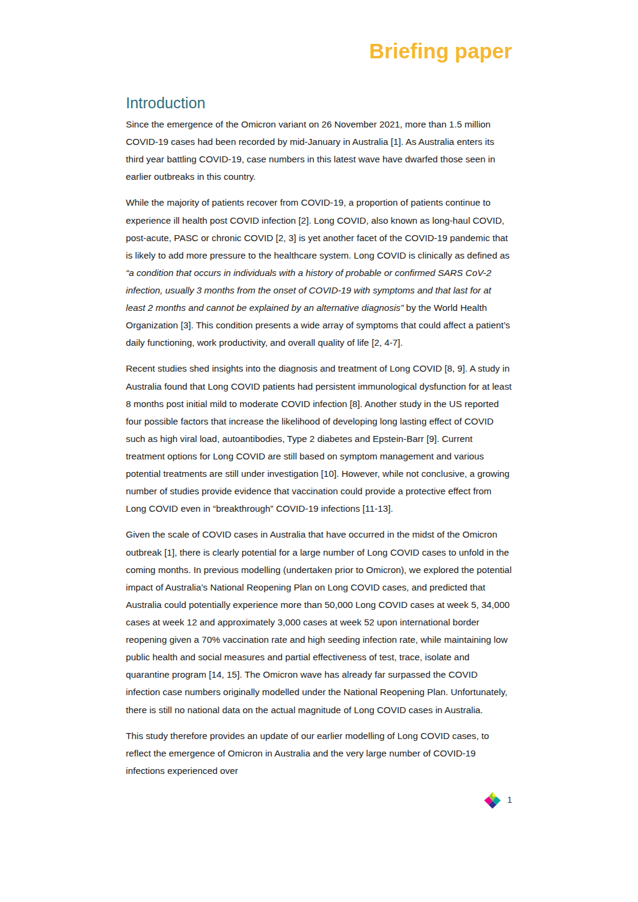Briefing paper
Introduction
Since the emergence of the Omicron variant on 26 November 2021, more than 1.5 million COVID-19 cases had been recorded by mid-January in Australia [1]. As Australia enters its third year battling COVID-19, case numbers in this latest wave have dwarfed those seen in earlier outbreaks in this country.
While the majority of patients recover from COVID-19, a proportion of patients continue to experience ill health post COVID infection [2]. Long COVID, also known as long-haul COVID, post-acute, PASC or chronic COVID [2, 3] is yet another facet of the COVID-19 pandemic that is likely to add more pressure to the healthcare system. Long COVID is clinically as defined as “a condition that occurs in individuals with a history of probable or confirmed SARS CoV-2 infection, usually 3 months from the onset of COVID-19 with symptoms and that last for at least 2 months and cannot be explained by an alternative diagnosis” by the World Health Organization [3]. This condition presents a wide array of symptoms that could affect a patient’s daily functioning, work productivity, and overall quality of life [2, 4-7].
Recent studies shed insights into the diagnosis and treatment of Long COVID [8, 9]. A study in Australia found that Long COVID patients had persistent immunological dysfunction for at least 8 months post initial mild to moderate COVID infection [8]. Another study in the US reported four possible factors that increase the likelihood of developing long lasting effect of COVID such as high viral load, autoantibodies, Type 2 diabetes and Epstein-Barr [9]. Current treatment options for Long COVID are still based on symptom management and various potential treatments are still under investigation [10]. However, while not conclusive, a growing number of studies provide evidence that vaccination could provide a protective effect from Long COVID even in “breakthrough” COVID-19 infections [11-13].
Given the scale of COVID cases in Australia that have occurred in the midst of the Omicron outbreak [1], there is clearly potential for a large number of Long COVID cases to unfold in the coming months. In previous modelling (undertaken prior to Omicron), we explored the potential impact of Australia’s National Reopening Plan on Long COVID cases, and predicted that Australia could potentially experience more than 50,000 Long COVID cases at week 5, 34,000 cases at week 12 and approximately 3,000 cases at week 52 upon international border reopening given a 70% vaccination rate and high seeding infection rate, while maintaining low public health and social measures and partial effectiveness of test, trace, isolate and quarantine program [14, 15]. The Omicron wave has already far surpassed the COVID infection case numbers originally modelled under the National Reopening Plan. Unfortunately, there is still no national data on the actual magnitude of Long COVID cases in Australia.
This study therefore provides an update of our earlier modelling of Long COVID cases, to reflect the emergence of Omicron in Australia and the very large number of COVID-19 infections experienced over
1